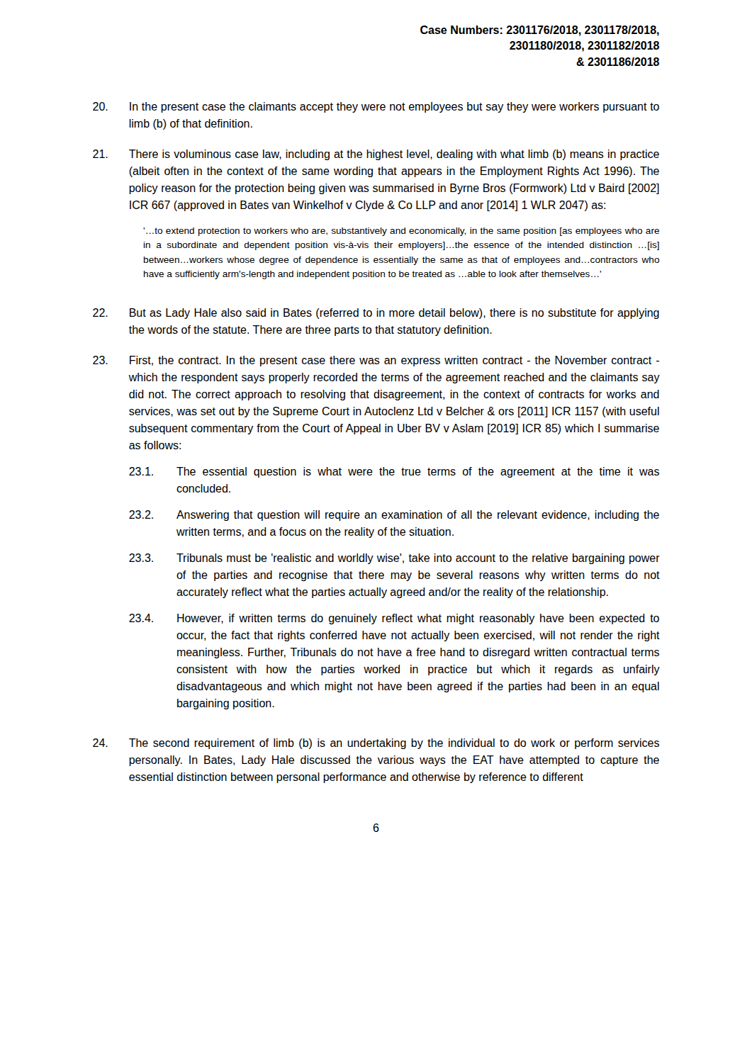Case Numbers: 2301176/2018, 2301178/2018,
2301180/2018, 2301182/2018
& 2301186/2018
20. In the present case the claimants accept they were not employees but say they were workers pursuant to limb (b) of that definition.
21. There is voluminous case law, including at the highest level, dealing with what limb (b) means in practice (albeit often in the context of the same wording that appears in the Employment Rights Act 1996). The policy reason for the protection being given was summarised in Byrne Bros (Formwork) Ltd v Baird [2002] ICR 667 (approved in Bates van Winkelhof v Clyde & Co LLP and anor [2014] 1 WLR 2047) as:
'…to extend protection to workers who are, substantively and economically, in the same position [as employees who are in a subordinate and dependent position vis-à-vis their employers]…the essence of the intended distinction …[is] between…workers whose degree of dependence is essentially the same as that of employees and…contractors who have a sufficiently arm's-length and independent position to be treated as …able to look after themselves…'
22. But as Lady Hale also said in Bates (referred to in more detail below), there is no substitute for applying the words of the statute. There are three parts to that statutory definition.
23. First, the contract. In the present case there was an express written contract - the November contract - which the respondent says properly recorded the terms of the agreement reached and the claimants say did not. The correct approach to resolving that disagreement, in the context of contracts for works and services, was set out by the Supreme Court in Autoclenz Ltd v Belcher & ors [2011] ICR 1157 (with useful subsequent commentary from the Court of Appeal in Uber BV v Aslam [2019] ICR 85) which I summarise as follows:
23.1. The essential question is what were the true terms of the agreement at the time it was concluded.
23.2. Answering that question will require an examination of all the relevant evidence, including the written terms, and a focus on the reality of the situation.
23.3. Tribunals must be 'realistic and worldly wise', take into account to the relative bargaining power of the parties and recognise that there may be several reasons why written terms do not accurately reflect what the parties actually agreed and/or the reality of the relationship.
23.4. However, if written terms do genuinely reflect what might reasonably have been expected to occur, the fact that rights conferred have not actually been exercised, will not render the right meaningless. Further, Tribunals do not have a free hand to disregard written contractual terms consistent with how the parties worked in practice but which it regards as unfairly disadvantageous and which might not have been agreed if the parties had been in an equal bargaining position.
24. The second requirement of limb (b) is an undertaking by the individual to do work or perform services personally. In Bates, Lady Hale discussed the various ways the EAT have attempted to capture the essential distinction between personal performance and otherwise by reference to different
6